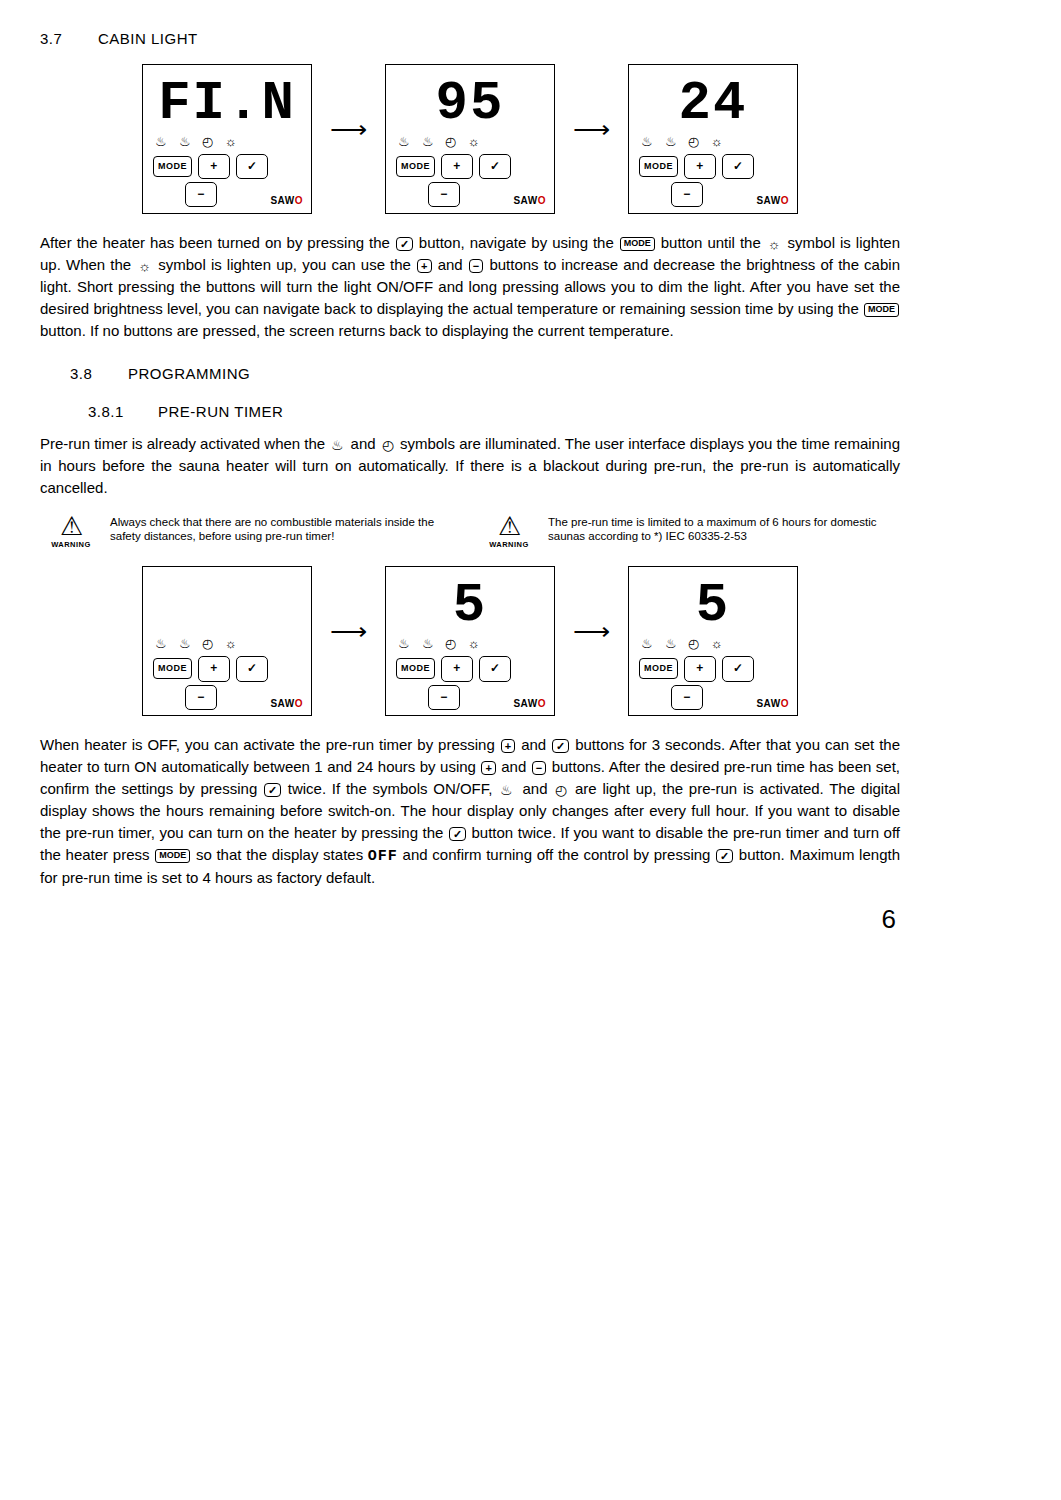3.7 CABIN LIGHT
FI.N
♨ ♨ ◴ ☼
MODE + ✓
−
SAWO
⟶
95
♨ ♨ ◴ ☼
MODE + ✓
−
SAWO
⟶
24
♨ ♨ ◴ ☼
MODE + ✓
−
SAWO
After the heater has been turned on by pressing the ✓ button, navigate by using the MODE button until the ☼ symbol is lighten up. When the ☼ symbol is lighten up, you can use the + and − buttons to increase and decrease the brightness of the cabin light. Short pressing the buttons will turn the light ON/OFF and long pressing allows you to dim the light. After you have set the desired brightness level, you can navigate back to displaying the actual temperature or remaining session time by using the MODE button. If no buttons are pressed, the screen returns back to displaying the current temperature.
3.8 PROGRAMMING
3.8.1 PRE-RUN TIMER
Pre-run timer is already activated when the ♨ and ◴ symbols are illuminated. The user interface displays you the time remaining in hours before the sauna heater will turn on automatically. If there is a blackout during pre-run, the pre-run is automatically cancelled.
⚠ WARNING
Always check that there are no combustible materials inside the safety distances, before using pre-run timer!
⚠ WARNING
The pre-run time is limited to a maximum of 6 hours for domestic saunas according to *) IEC 60335-2-53
♨ ♨ ◴ ☼
MODE + ✓
−
SAWO
⟶
5
♨ ♨ ◴ ☼
MODE + ✓
−
SAWO
⟶
5
♨ ♨ ◴ ☼
MODE + ✓
−
SAWO
When heater is OFF, you can activate the pre-run timer by pressing + and ✓ buttons for 3 seconds. After that you can set the heater to turn ON automatically between 1 and 24 hours by using + and − buttons. After the desired pre-run time has been set, confirm the settings by pressing ✓ twice. If the symbols ON/OFF, ♨ and ◴ are light up, the pre-run is activated. The digital display shows the hours remaining before switch-on. The hour display only changes after every full hour. If you want to disable the pre-run timer, you can turn on the heater by pressing the ✓ button twice. If you want to disable the pre-run timer and turn off the heater press MODE so that the display states OFF and confirm turning off the control by pressing ✓ button. Maximum length for pre-run time is set to 4 hours as factory default.
6